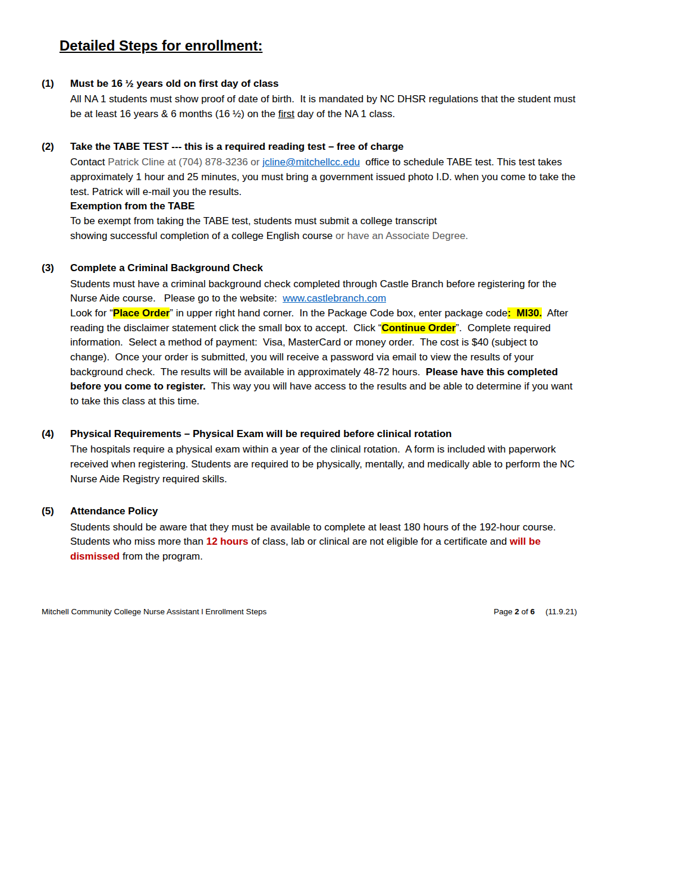Detailed Steps for enrollment:
(1) Must be 16 ½ years old on first day of class All NA 1 students must show proof of date of birth. It is mandated by NC DHSR regulations that the student must be at least 16 years & 6 months (16 ½) on the first day of the NA 1 class.
(2) Take the TABE TEST --- this is a required reading test – free of charge Contact Patrick Cline at (704) 878-3236 or jcline@mitchellcc.edu office to schedule TABE test. This test takes approximately 1 hour and 25 minutes, you must bring a government issued photo I.D. when you come to take the test. Patrick will e-mail you the results. Exemption from the TABE To be exempt from taking the TABE test, students must submit a college transcript
showing successful completion of a college English course or have an Associate Degree.
(3) Complete a Criminal Background Check Students must have a criminal background check completed through Castle Branch before registering for the Nurse Aide course. Please go to the website: www.castlebranch.com
Look for “Place Order” in upper right hand corner. In the Package Code box, enter package code: MI30. After reading the disclaimer statement click the small box to accept. Click “Continue Order”. Complete required information. Select a method of payment: Visa, MasterCard or money order. The cost is $40 (subject to change). Once your order is submitted, you will receive a password via email to view the results of your background check. The results will be available in approximately 48-72 hours. Please have this completed before you come to register. This way you will have access to the results and be able to determine if you want to take this class at this time.
(4) Physical Requirements – Physical Exam will be required before clinical rotation The hospitals require a physical exam within a year of the clinical rotation. A form is included with paperwork received when registering. Students are required to be physically, mentally, and medically able to perform the NC Nurse Aide Registry required skills.
(5) Attendance Policy Students should be aware that they must be available to complete at least 180 hours of the 192-hour course. Students who miss more than 12 hours of class, lab or clinical are not eligible for a certificate and will be dismissed from the program.
Mitchell Community College Nurse Assistant l Enrollment Steps Page 2 of 6(11.9.21)